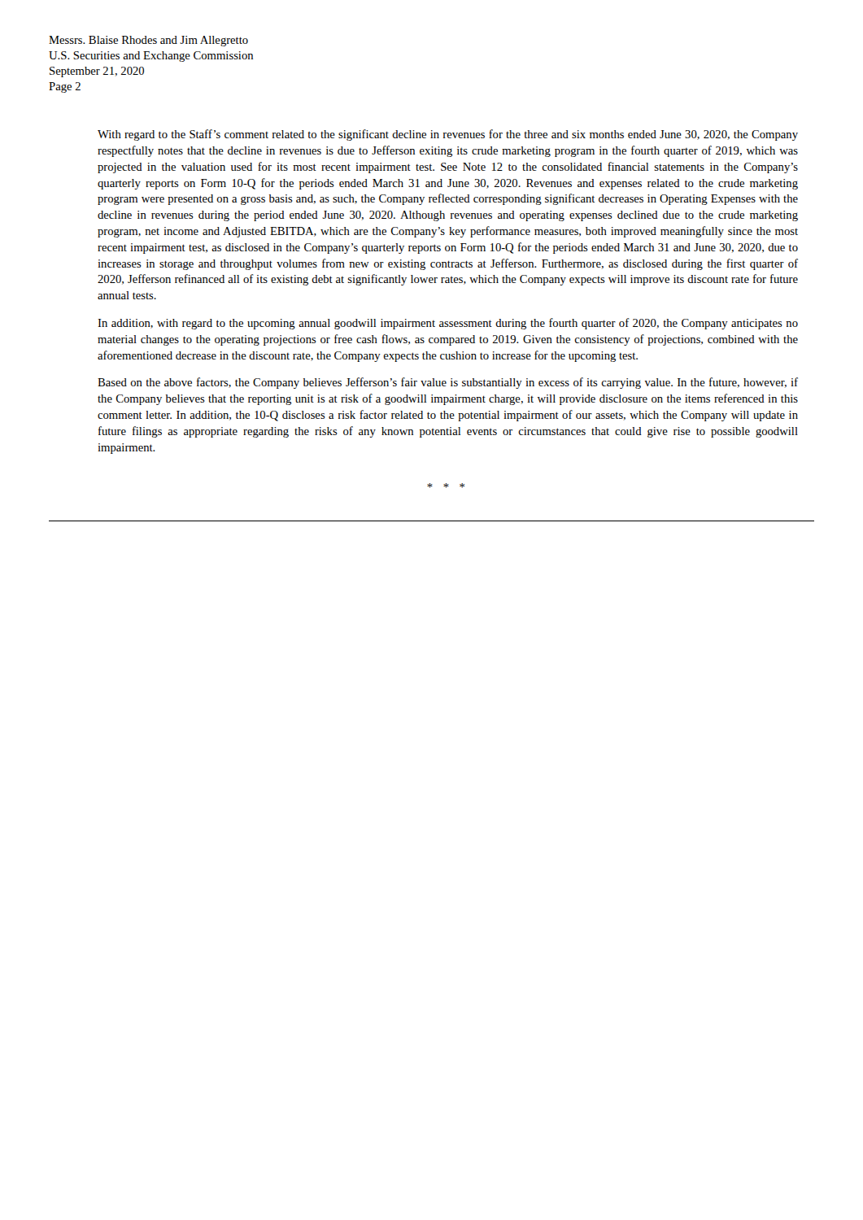Messrs. Blaise Rhodes and Jim Allegretto
U.S. Securities and Exchange Commission
September 21, 2020
Page 2
With regard to the Staff’s comment related to the significant decline in revenues for the three and six months ended June 30, 2020, the Company respectfully notes that the decline in revenues is due to Jefferson exiting its crude marketing program in the fourth quarter of 2019, which was projected in the valuation used for its most recent impairment test. See Note 12 to the consolidated financial statements in the Company’s quarterly reports on Form 10-Q for the periods ended March 31 and June 30, 2020. Revenues and expenses related to the crude marketing program were presented on a gross basis and, as such, the Company reflected corresponding significant decreases in Operating Expenses with the decline in revenues during the period ended June 30, 2020. Although revenues and operating expenses declined due to the crude marketing program, net income and Adjusted EBITDA, which are the Company’s key performance measures, both improved meaningfully since the most recent impairment test, as disclosed in the Company’s quarterly reports on Form 10-Q for the periods ended March 31 and June 30, 2020, due to increases in storage and throughput volumes from new or existing contracts at Jefferson. Furthermore, as disclosed during the first quarter of 2020, Jefferson refinanced all of its existing debt at significantly lower rates, which the Company expects will improve its discount rate for future annual tests.
In addition, with regard to the upcoming annual goodwill impairment assessment during the fourth quarter of 2020, the Company anticipates no material changes to the operating projections or free cash flows, as compared to 2019. Given the consistency of projections, combined with the aforementioned decrease in the discount rate, the Company expects the cushion to increase for the upcoming test.
Based on the above factors, the Company believes Jefferson’s fair value is substantially in excess of its carrying value. In the future, however, if the Company believes that the reporting unit is at risk of a goodwill impairment charge, it will provide disclosure on the items referenced in this comment letter. In addition, the 10-Q discloses a risk factor related to the potential impairment of our assets, which the Company will update in future filings as appropriate regarding the risks of any known potential events or circumstances that could give rise to possible goodwill impairment.
* * *